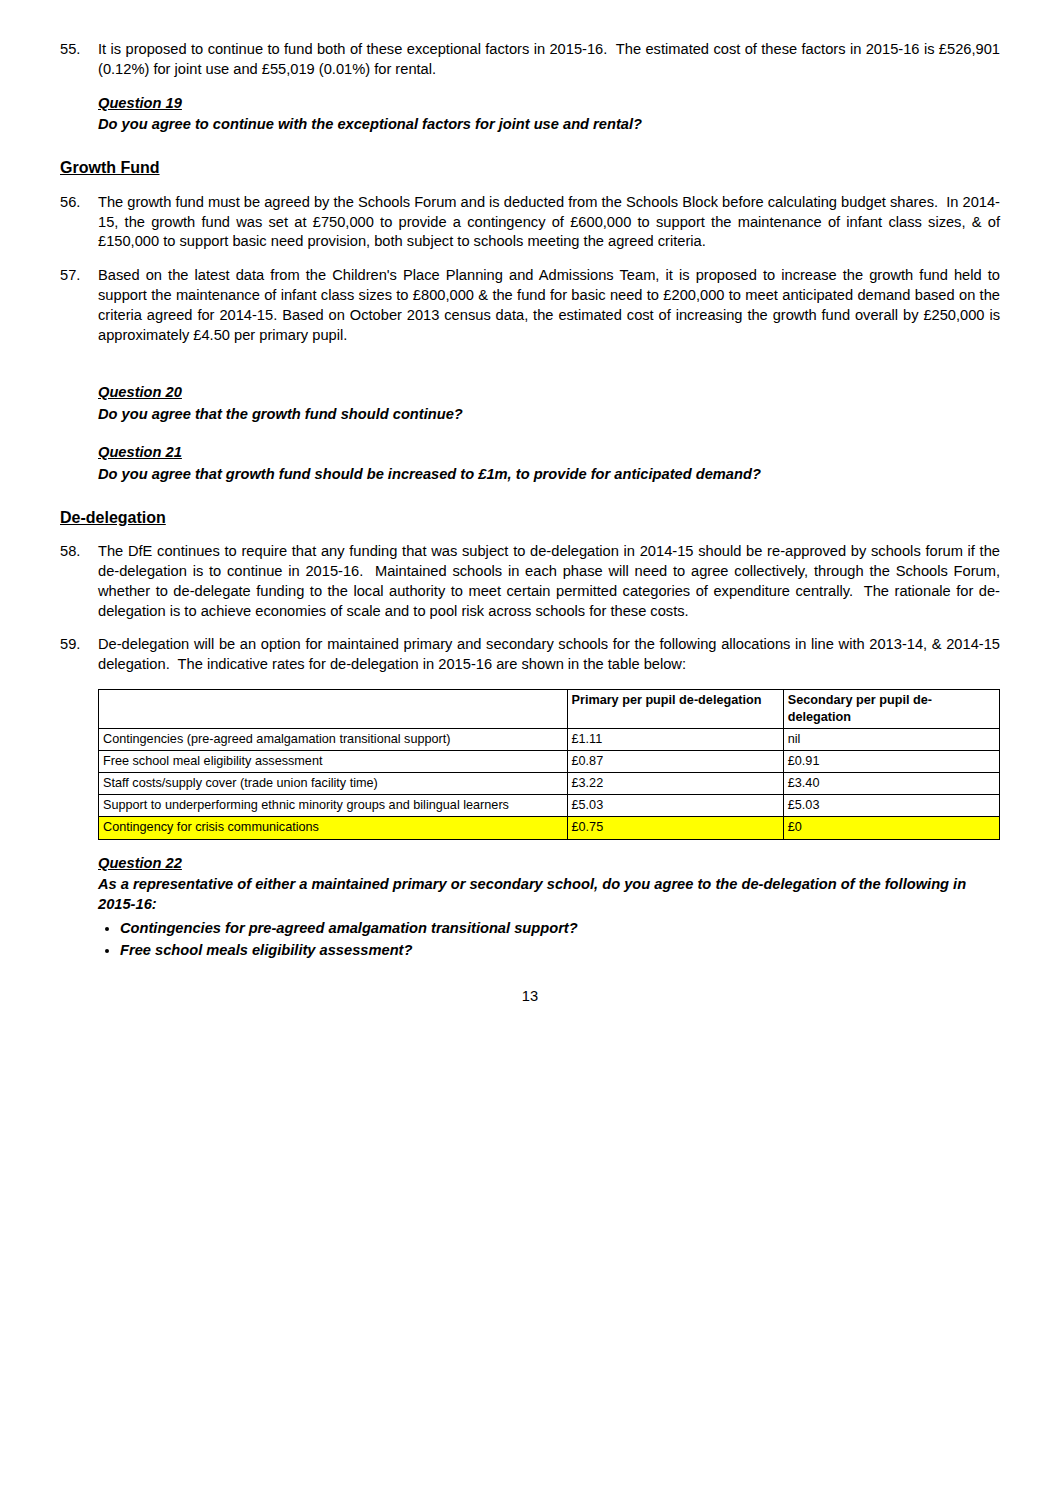55. It is proposed to continue to fund both of these exceptional factors in 2015-16. The estimated cost of these factors in 2015-16 is £526,901 (0.12%) for joint use and £55,019 (0.01%) for rental.
Question 19
Do you agree to continue with the exceptional factors for joint use and rental?
Growth Fund
56. The growth fund must be agreed by the Schools Forum and is deducted from the Schools Block before calculating budget shares. In 2014-15, the growth fund was set at £750,000 to provide a contingency of £600,000 to support the maintenance of infant class sizes, & of £150,000 to support basic need provision, both subject to schools meeting the agreed criteria.
57. Based on the latest data from the Children's Place Planning and Admissions Team, it is proposed to increase the growth fund held to support the maintenance of infant class sizes to £800,000 & the fund for basic need to £200,000 to meet anticipated demand based on the criteria agreed for 2014-15. Based on October 2013 census data, the estimated cost of increasing the growth fund overall by £250,000 is approximately £4.50 per primary pupil.
Question 20
Do you agree that the growth fund should continue?
Question 21
Do you agree that growth fund should be increased to £1m, to provide for anticipated demand?
De-delegation
58. The DfE continues to require that any funding that was subject to de-delegation in 2014-15 should be re-approved by schools forum if the de-delegation is to continue in 2015-16. Maintained schools in each phase will need to agree collectively, through the Schools Forum, whether to de-delegate funding to the local authority to meet certain permitted categories of expenditure centrally. The rationale for de-delegation is to achieve economies of scale and to pool risk across schools for these costs.
59. De-delegation will be an option for maintained primary and secondary schools for the following allocations in line with 2013-14, & 2014-15 delegation. The indicative rates for de-delegation in 2015-16 are shown in the table below:
| | Primary per pupil de-delegation | Secondary per pupil de-delegation |
| --- | --- | --- |
| Contingencies (pre-agreed amalgamation transitional support) | £1.11 | nil |
| Free school meal eligibility assessment | £0.87 | £0.91 |
| Staff costs/supply cover (trade union facility time) | £3.22 | £3.40 |
| Support to underperforming ethnic minority groups and bilingual learners | £5.03 | £5.03 |
| Contingency for crisis communications | £0.75 | £0 |
Question 22
As a representative of either a maintained primary or secondary school, do you agree to the de-delegation of the following in 2015-16:
Contingencies for pre-agreed amalgamation transitional support?
Free school meals eligibility assessment?
13